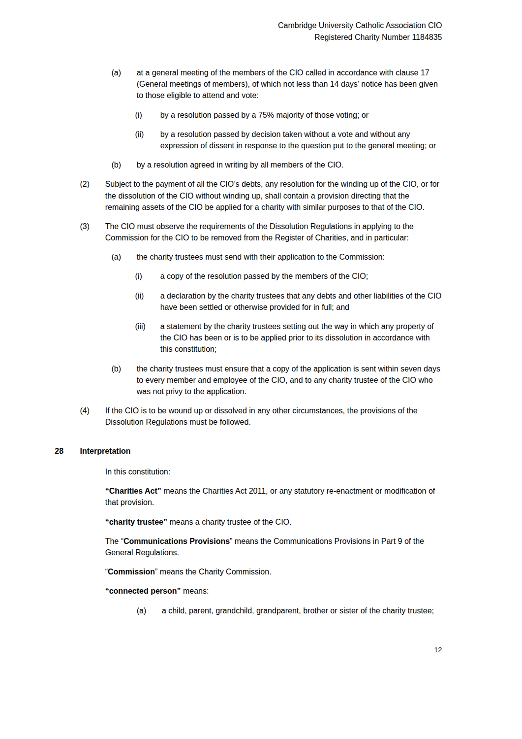Cambridge University Catholic Association CIO
Registered Charity Number 1184835
(a)
at a general meeting of the members of the CIO called in accordance with clause 17 (General meetings of members), of which not less than 14 days’ notice has been given to those eligible to attend and vote:
(i)
by a resolution passed by a 75% majority of those voting; or
(ii)
by a resolution passed by decision taken without a vote and without any expression of dissent in response to the question put to the general meeting; or
(b)
by a resolution agreed in writing by all members of the CIO.
(2)
Subject to the payment of all the CIO’s debts, any resolution for the winding up of the CIO, or for the dissolution of the CIO without winding up, shall contain a provision directing that the remaining assets of the CIO be applied for a charity with similar purposes to that of the CIO.
(3)
The CIO must observe the requirements of the Dissolution Regulations in applying to the Commission for the CIO to be removed from the Register of Charities, and in particular:
(a)
the charity trustees must send with their application to the Commission:
(i)
a copy of the resolution passed by the members of the CIO;
(ii)
a declaration by the charity trustees that any debts and other liabilities of the CIO have been settled or otherwise provided for in full; and
(iii)
a statement by the charity trustees setting out the way in which any property of the CIO has been or is to be applied prior to its dissolution in accordance with this constitution;
(b)
the charity trustees must ensure that a copy of the application is sent within seven days to every member and employee of the CIO, and to any charity trustee of the CIO who was not privy to the application.
(4)
If the CIO is to be wound up or dissolved in any other circumstances, the provisions of the Dissolution Regulations must be followed.
28 Interpretation
In this constitution:
“Charities Act” means the Charities Act 2011, or any statutory re-enactment or modification of that provision.
“charity trustee” means a charity trustee of the CIO.
The “Communications Provisions” means the Communications Provisions in Part 9 of the General Regulations.
“Commission” means the Charity Commission.
“connected person” means:
(a)
a child, parent, grandchild, grandparent, brother or sister of the charity trustee;
12